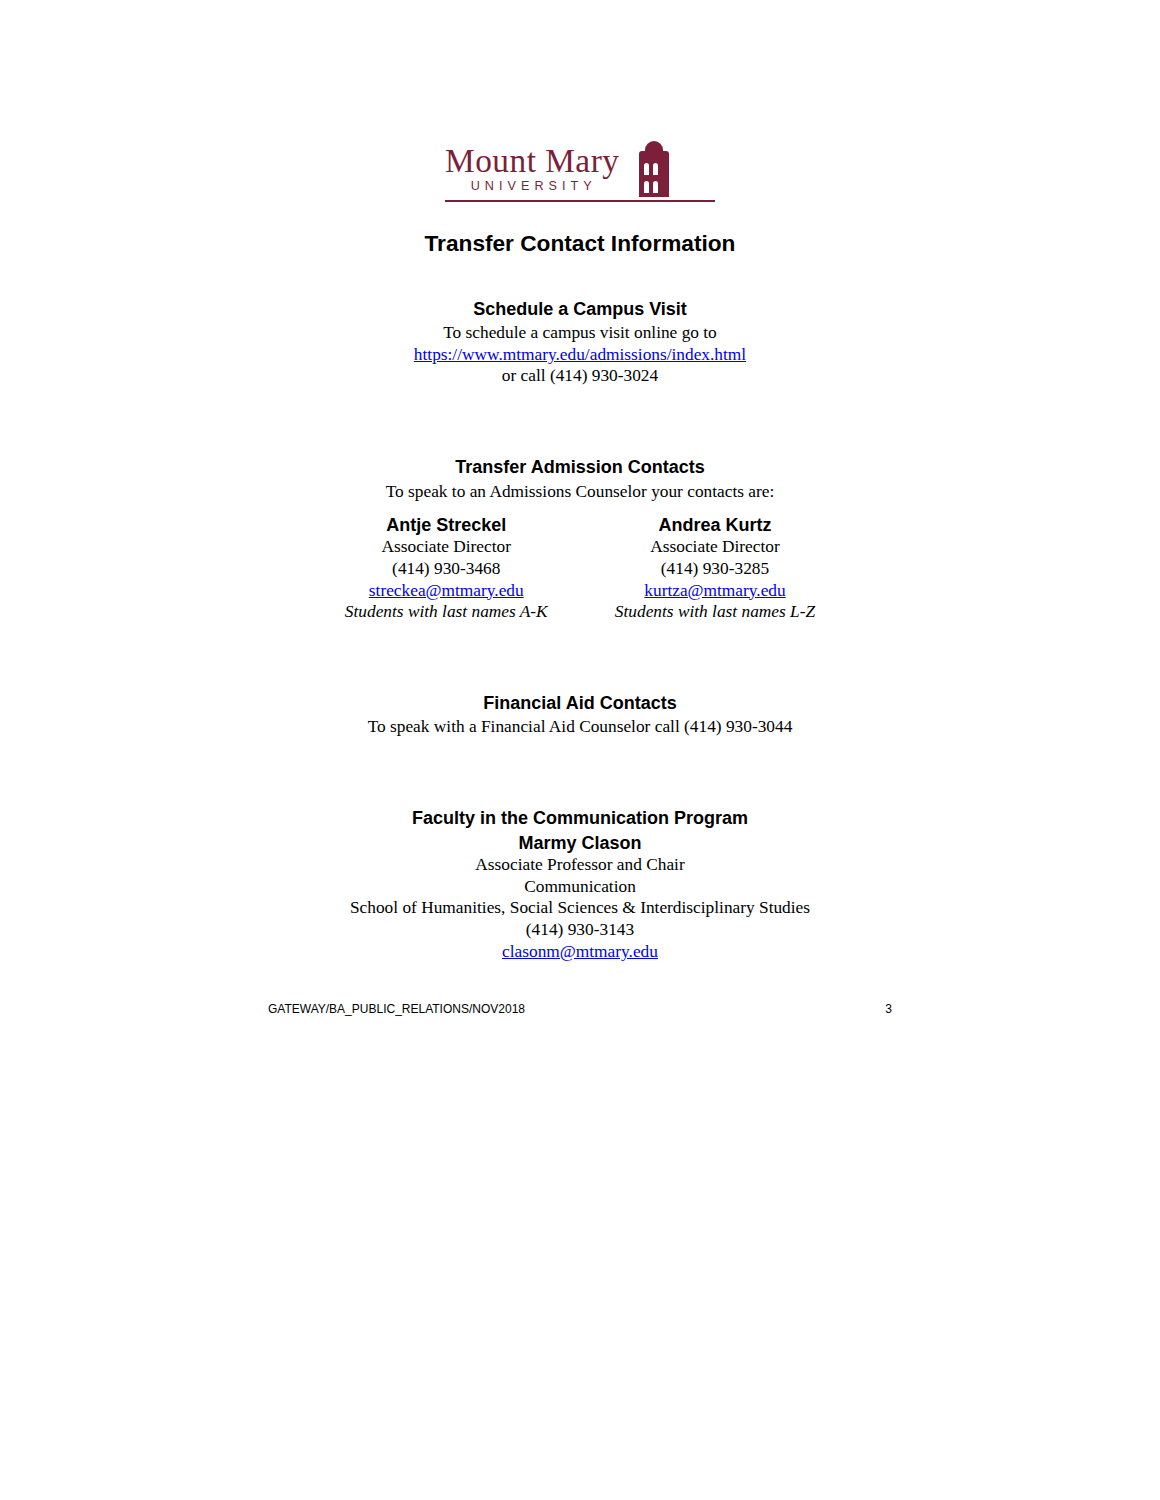Mount Mary UNIVERSITY
Transfer Contact Information
Schedule a Campus Visit
To schedule a campus visit online go to
https://www.mtmary.edu/admissions/index.html
or call (414) 930-3024
Transfer Admission Contacts
To speak to an Admissions Counselor your contacts are:
| Antje Streckel | Andrea Kurtz |
| Associate Director | Associate Director |
| (414) 930-3468 | (414) 930-3285 |
| streckea@mtmary.edu | kurtza@mtmary.edu |
| Students with last names A-K | Students with last names L-Z |
Financial Aid Contacts
To speak with a Financial Aid Counselor call (414) 930-3044
Faculty in the Communication Program
Marmy Clason
Associate Professor and Chair
Communication
School of Humanities, Social Sciences & Interdisciplinary Studies
(414) 930-3143
clasonm@mtmary.edu
GATEWAY/BA_PUBLIC_RELATIONS/NOV2018 3